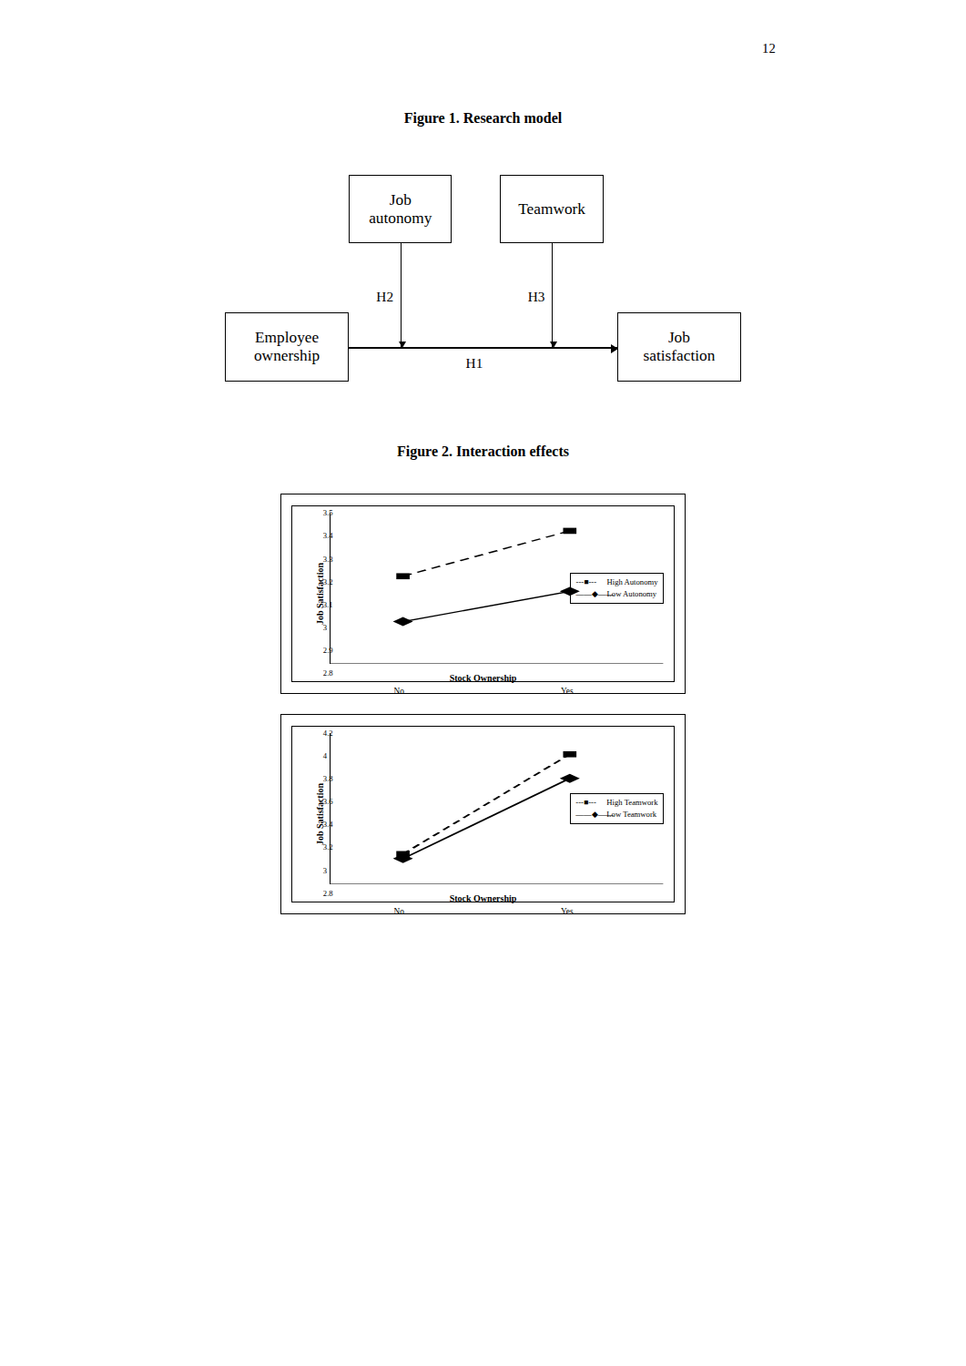12
Figure 1. Research model
Job
autonomy
Teamwork
Employee
ownership
Job
satisfaction
H2 H3 H1
Figure 2. Interaction effects
Job Satisfaction Stock Ownership 3.5 3.4 3.3 3.2 3.1 3 2.9 2.8 No Yes
---■---High Autonomy
——◆——Low Autonomy
Job Satisfaction Stock Ownership 4.2 4 3.8 3.6 3.4 3.2 3 2.8 No Yes
---■---High Teamwork
——◆——Low Teamwork